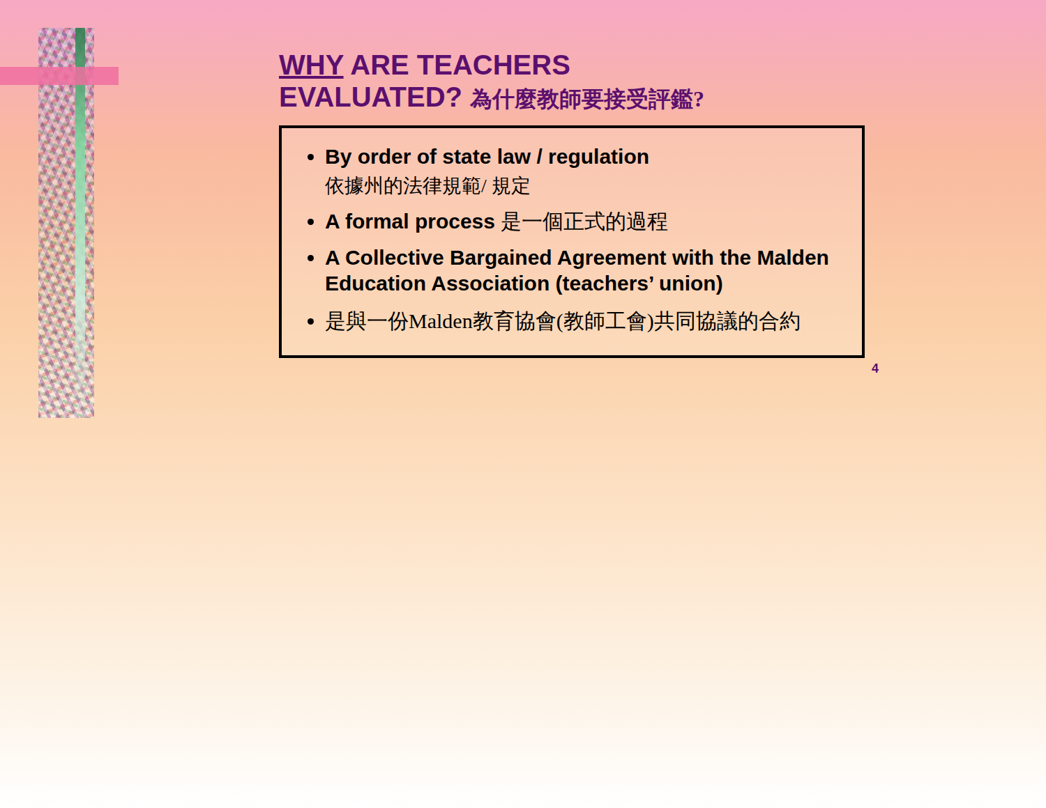WHY ARE TEACHERS
EVALUATED? 為什麼教師要接受評鑑?
By order of state law / regulation 依據州的法律規範/ 規定
A formal process 是一個正式的過程
A Collective Bargained Agreement with the Malden Education Association (teachers’ union)
是與一份Malden教育協會(教師工會)共同協議的合約
4